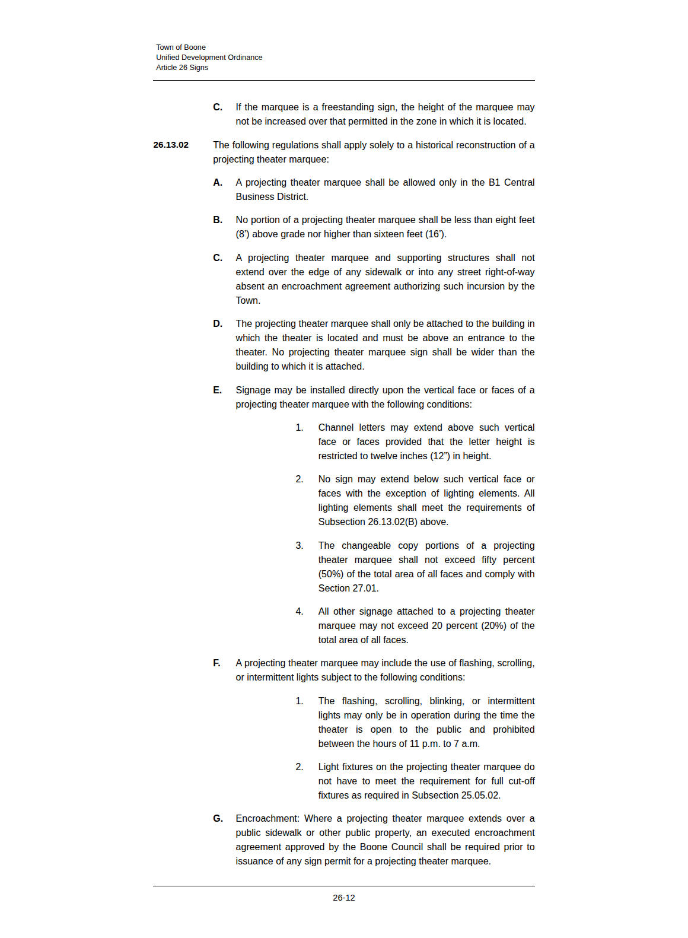Town of Boone
Unified Development Ordinance
Article 26 Signs
C.
If the marquee is a freestanding sign, the height of the marquee may not be increased over that permitted in the zone in which it is located.
26.13.02
The following regulations shall apply solely to a historical reconstruction of a projecting theater marquee:
A.
A projecting theater marquee shall be allowed only in the B1 Central Business District.
B.
No portion of a projecting theater marquee shall be less than eight feet (8’) above grade nor higher than sixteen feet (16’).
C.
A projecting theater marquee and supporting structures shall not extend over the edge of any sidewalk or into any street right-of-way absent an encroachment agreement authorizing such incursion by the Town.
D.
The projecting theater marquee shall only be attached to the building in which the theater is located and must be above an entrance to the theater. No projecting theater marquee sign shall be wider than the building to which it is attached.
E.
Signage may be installed directly upon the vertical face or faces of a projecting theater marquee with the following conditions:
1.
Channel letters may extend above such vertical face or faces provided that the letter height is restricted to twelve inches (12”) in height.
2.
No sign may extend below such vertical face or faces with the exception of lighting elements. All lighting elements shall meet the requirements of Subsection 26.13.02(B) above.
3.
The changeable copy portions of a projecting theater marquee shall not exceed fifty percent (50%) of the total area of all faces and comply with Section 27.01.
4.
All other signage attached to a projecting theater marquee may not exceed 20 percent (20%) of the total area of all faces.
F.
A projecting theater marquee may include the use of flashing, scrolling, or intermittent lights subject to the following conditions:
1.
The flashing, scrolling, blinking, or intermittent lights may only be in operation during the time the theater is open to the public and prohibited between the hours of 11 p.m. to 7 a.m.
2.
Light fixtures on the projecting theater marquee do not have to meet the requirement for full cut-off fixtures as required in Subsection 25.05.02.
G.
Encroachment: Where a projecting theater marquee extends over a public sidewalk or other public property, an executed encroachment agreement approved by the Boone Council shall be required prior to issuance of any sign permit for a projecting theater marquee.
26-12